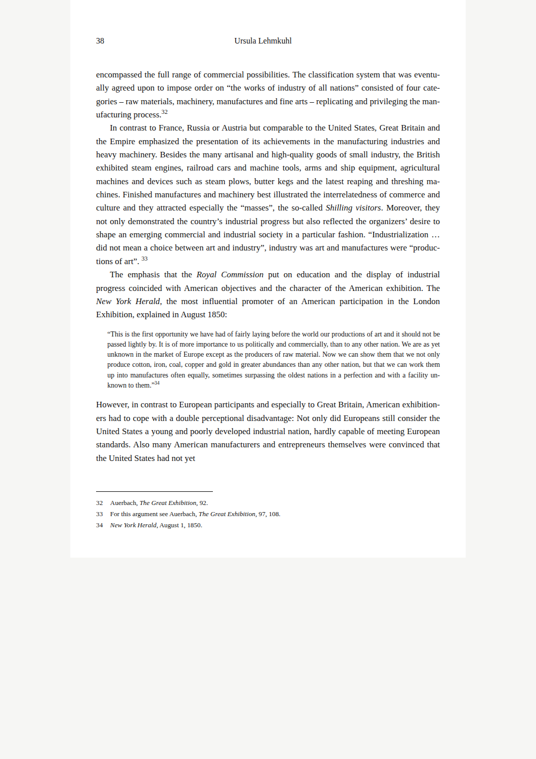38 Ursula Lehmkuhl
encompassed the full range of commercial possibilities. The classification system that was eventually agreed upon to impose order on “the works of industry of all nations” consisted of four categories – raw materials, machinery, manufactures and fine arts – replicating and privileging the manufacturing process.32
In contrast to France, Russia or Austria but comparable to the United States, Great Britain and the Empire emphasized the presentation of its achievements in the manufacturing industries and heavy machinery. Besides the many artisanal and high-quality goods of small industry, the British exhibited steam engines, railroad cars and machine tools, arms and ship equipment, agricultural machines and devices such as steam plows, butter kegs and the latest reaping and threshing machines. Finished manufactures and machinery best illustrated the interrelatedness of commerce and culture and they attracted especially the “masses”, the so-called Shilling visitors. Moreover, they not only demonstrated the country’s industrial progress but also reflected the organizers’ desire to shape an emerging commercial and industrial society in a particular fashion. “Industrialization … did not mean a choice between art and industry”, industry was art and manufactures were “productions of art”. 33
The emphasis that the Royal Commission put on education and the display of industrial progress coincided with American objectives and the character of the American exhibition. The New York Herald, the most influential promoter of an American participation in the London Exhibition, explained in August 1850:
“This is the first opportunity we have had of fairly laying before the world our productions of art and it should not be passed lightly by. It is of more importance to us politically and commercially, than to any other nation. We are as yet unknown in the market of Europe except as the producers of raw material. Now we can show them that we not only produce cotton, iron, coal, copper and gold in greater abundances than any other nation, but that we can work them up into manufactures often equally, sometimes surpassing the oldest nations in a perfection and with a facility unknown to them.”34
However, in contrast to European participants and especially to Great Britain, American exhibitioners had to cope with a double perceptional disadvantage: Not only did Europeans still consider the United States a young and poorly developed industrial nation, hardly capable of meeting European standards. Also many American manufacturers and entrepreneurs themselves were convinced that the United States had not yet
Auerbach, The Great Exhibition, 92.
For this argument see Auerbach, The Great Exhibition, 97, 108.
New York Herald, August 1, 1850.